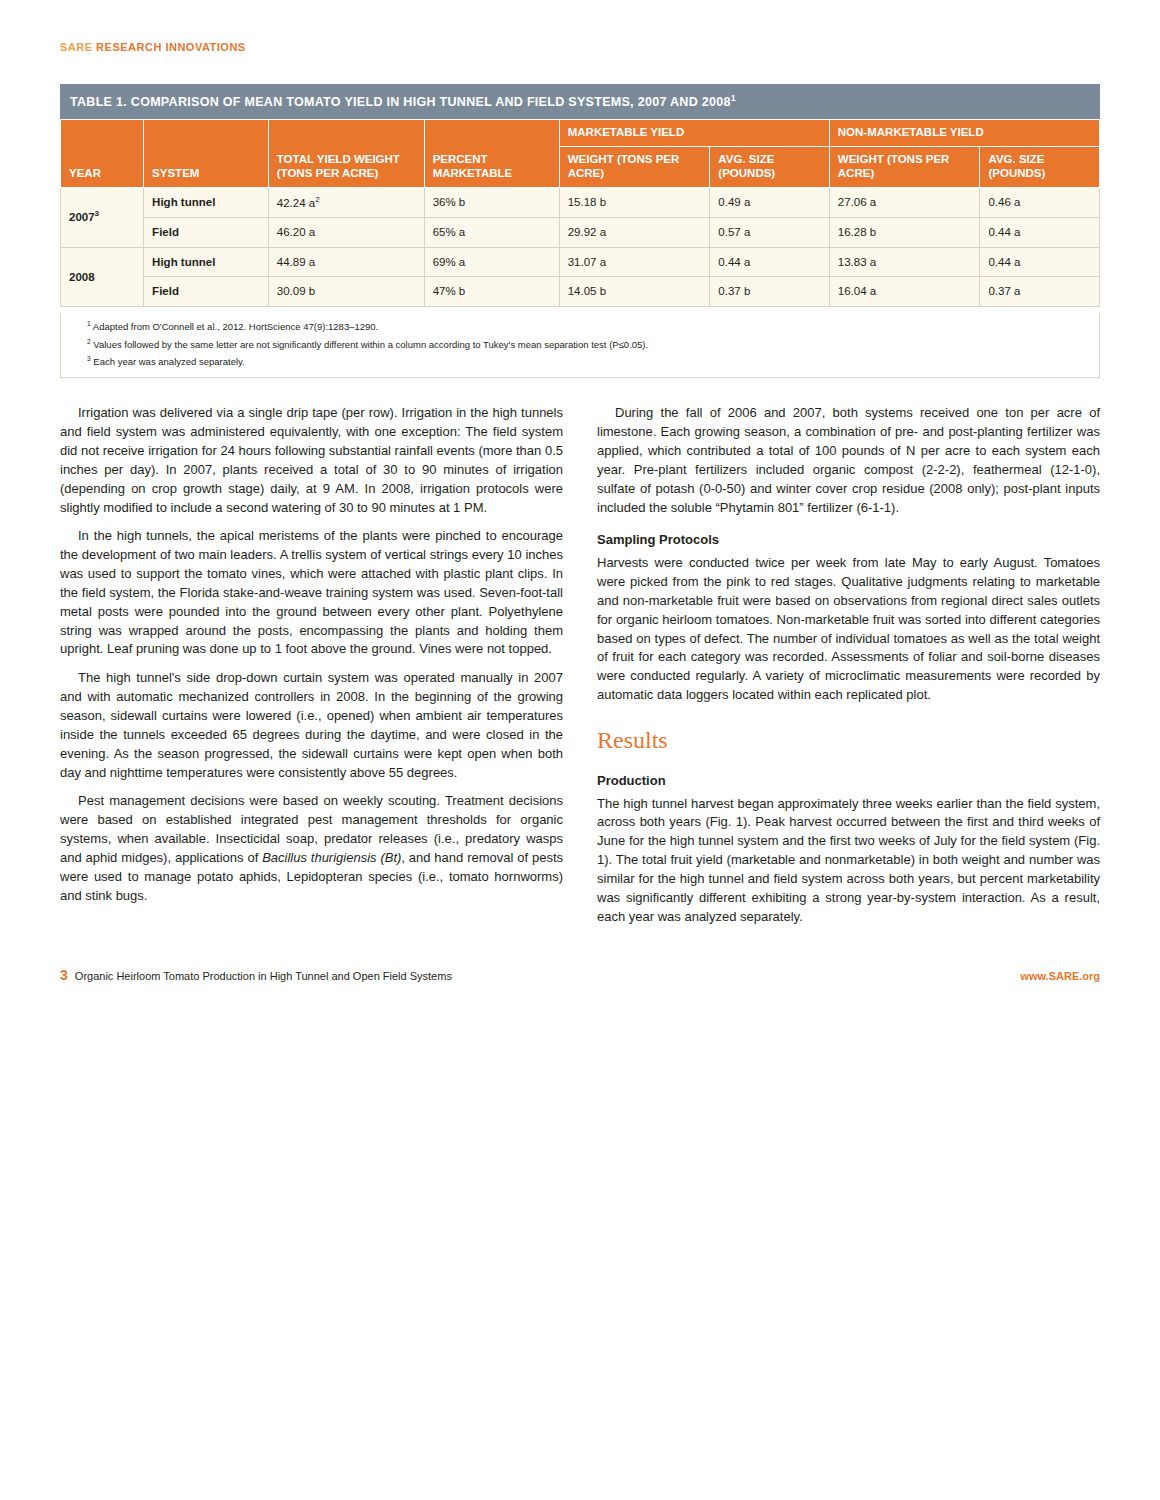SARE RESEARCH INNOVATIONS
TABLE 1. COMPARISON OF MEAN TOMATO YIELD IN HIGH TUNNEL AND FIELD SYSTEMS, 2007 AND 2008 1
| YEAR | SYSTEM | TOTAL YIELD WEIGHT (TONS PER ACRE) | PERCENT MARKETABLE | MARKETABLE YIELD | NON-MARKETABLE YIELD |
| --- | --- | --- | --- | --- | --- |
| WEIGHT (TONS PER ACRE) | AVG. SIZE (POUNDS) | WEIGHT (TONS PER ACRE) | AVG. SIZE (POUNDS) |
| 2007 3 | High tunnel | 42.24 a 2 | 36% b | 15.18 b | 0.49 a | 27.06 a | 0.46 a |
| Field | 46.20 a | 65% a | 29.92 a | 0.57 a | 16.28 b | 0.44 a |
| 2008 | High tunnel | 44.89 a | 69% a | 31.07 a | 0.44 a | 13.83 a | 0.44 a |
| Field | 30.09 b | 47% b | 14.05 b | 0.37 b | 16.04 a | 0.37 a |
1 Adapted from O'Connell et al., 2012. HortScience 47(9):1283–1290.
2 Values followed by the same letter are not significantly different within a column according to Tukey's mean separation test (P≤0.05).
3 Each year was analyzed separately.
Irrigation was delivered via a single drip tape (per row). Irrigation in the high tunnels and field system was administered equivalently, with one exception: The field system did not receive irrigation for 24 hours following substantial rainfall events (more than 0.5 inches per day). In 2007, plants received a total of 30 to 90 minutes of irrigation (depending on crop growth stage) daily, at 9 AM. In 2008, irrigation protocols were slightly modified to include a second watering of 30 to 90 minutes at 1 PM.
In the high tunnels, the apical meristems of the plants were pinched to encourage the development of two main leaders. A trellis system of vertical strings every 10 inches was used to support the tomato vines, which were attached with plastic plant clips. In the field system, the Florida stake-and-weave training system was used. Seven-foot-tall metal posts were pounded into the ground between every other plant. Polyethylene string was wrapped around the posts, encompassing the plants and holding them upright. Leaf pruning was done up to 1 foot above the ground. Vines were not topped.
The high tunnel's side drop-down curtain system was operated manually in 2007 and with automatic mechanized controllers in 2008. In the beginning of the growing season, sidewall curtains were lowered (i.e., opened) when ambient air temperatures inside the tunnels exceeded 65 degrees during the daytime, and were closed in the evening. As the season progressed, the sidewall curtains were kept open when both day and nighttime temperatures were consistently above 55 degrees.
Pest management decisions were based on weekly scouting. Treatment decisions were based on established integrated pest management thresholds for organic systems, when available. Insecticidal soap, predator releases (i.e., predatory wasps and aphid midges), applications of Bacillus thurigiensis (Bt), and hand removal of pests were used to manage potato aphids, Lepidopteran species (i.e., tomato hornworms) and stink bugs.
During the fall of 2006 and 2007, both systems received one ton per acre of limestone. Each growing season, a combination of pre- and post-planting fertilizer was applied, which contributed a total of 100 pounds of N per acre to each system each year. Pre-plant fertilizers included organic compost (2-2-2), feathermeal (12-1-0), sulfate of potash (0-0-50) and winter cover crop residue (2008 only); post-plant inputs included the soluble “Phytamin 801” fertilizer (6-1-1).
Sampling Protocols
Harvests were conducted twice per week from late May to early August. Tomatoes were picked from the pink to red stages. Qualitative judgments relating to marketable and non-marketable fruit were based on observations from regional direct sales outlets for organic heirloom tomatoes. Non-marketable fruit was sorted into different categories based on types of defect. The number of individual tomatoes as well as the total weight of fruit for each category was recorded. Assessments of foliar and soil-borne diseases were conducted regularly. A variety of microclimatic measurements were recorded by automatic data loggers located within each replicated plot.
Results
Production
The high tunnel harvest began approximately three weeks earlier than the field system, across both years (Fig. 1). Peak harvest occurred between the first and third weeks of June for the high tunnel system and the first two weeks of July for the field system (Fig. 1). The total fruit yield (marketable and nonmarketable) in both weight and number was similar for the high tunnel and field system across both years, but percent marketability was significantly different exhibiting a strong year-by-system interaction. As a result, each year was analyzed separately.
3 Organic Heirloom Tomato Production in High Tunnel and Open Field Systems
www.SARE.org